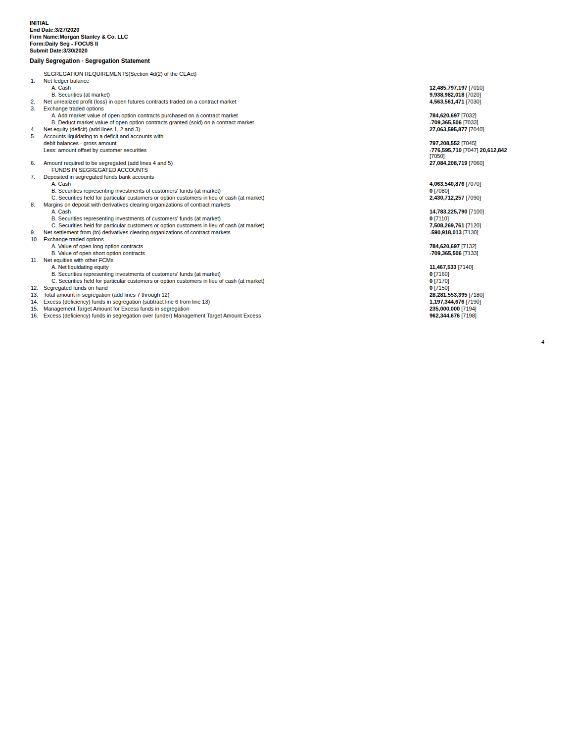INITIAL
End Date:3/27/2020
Firm Name:Morgan Stanley & Co. LLC
Form:Daily Seg - FOCUS II
Submit Date:3/30/2020
Daily Segregation - Segregation Statement
| | SEGREGATION REQUIREMENTS(Section 4d(2) of the CEAct) | |
| 1. | Net ledger balance | |
| | A. Cash | 12,485,797,197 [7010] |
| | B. Securities (at market) | 9,938,982,018 [7020] |
| 2. | Net unrealized profit (loss) in open futures contracts traded on a contract market | 4,563,561,471 [7030] |
| 3. | Exchange traded options | |
| | A. Add market value of open option contracts purchased on a contract market | 784,620,697 [7032] |
| | B. Deduct market value of open option contracts granted (sold) on a contract market | -709,365,506 [7033] |
| 4. | Net equity (deficit) (add lines 1, 2 and 3) | 27,063,595,877 [7040] |
| 5. | Accounts liquidating to a deficit and accounts with | |
| | debit balances - gross amount | 797,208,552 [7045] |
| | Less: amount offset by customer securities | -776,595,710 [7047] 20,612,842 [7050] |
| 6. | Amount required to be segregated (add lines 4 and 5) | 27,084,208,719 [7060] |
| | FUNDS IN SEGREGATED ACCOUNTS | |
| 7. | Deposited in segregated funds bank accounts | |
| | A. Cash | 4,063,540,876 [7070] |
| | B. Securities representing investments of customers' funds (at market) | 0 [7080] |
| | C. Securities held for particular customers or option customers in lieu of cash (at market) | 2,430,712,257 [7090] |
| 8. | Margins on deposit with derivatives clearing organizations of contract markets | |
| | A. Cash | 14,783,225,790 [7100] |
| | B. Securities representing investments of customers' funds (at market) | 0 [7110] |
| | C. Securities held for particular customers or option customers in lieu of cash (at market) | 7,508,269,761 [7120] |
| 9. | Net settlement from (to) derivatives clearing organizations of contract markets | -590,918,013 [7130] |
| 10. | Exchange traded options | |
| | A. Value of open long option contracts | 784,620,697 [7132] |
| | B. Value of open short option contracts | -709,365,506 [7133] |
| 11. | Net equities with other FCMs | |
| | A. Net liquidating equity | 11,467,533 [7140] |
| | B. Securities representing investments of customers' funds (at market) | 0 [7160] |
| | C. Securities held for particular customers or option customers in lieu of cash (at market) | 0 [7170] |
| 12. | Segregated funds on hand | 0 [7150] |
| 13. | Total amount in segregation (add lines 7 through 12) | 28,281,553,395 [7180] |
| 14. | Excess (deficiency) funds in segregation (subtract line 6 from line 13) | 1,197,344,676 [7190] |
| 15. | Management Target Amount for Excess funds in segregation | 235,000,000 [7194] |
| 16. | Excess (deficiency) funds in segregation over (under) Management Target Amount Excess | 962,344,676 [7198] |
4